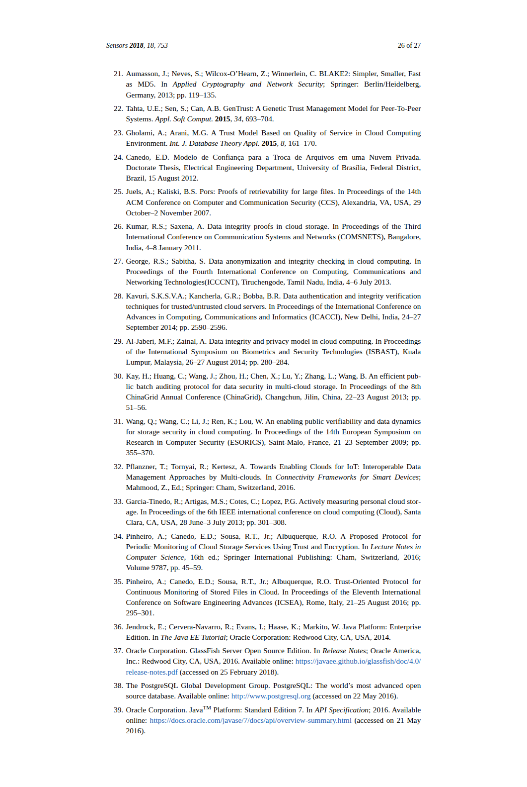Sensors 2018, 18, 753
26 of 27
Aumasson, J.; Neves, S.; Wilcox-O’Hearn, Z.; Winnerlein, C. BLAKE2: Simpler, Smaller, Fast as MD5. In Applied Cryptography and Network Security; Springer: Berlin/Heidelberg, Germany, 2013; pp. 119–135.
Tahta, U.E.; Sen, S.; Can, A.B. GenTrust: A Genetic Trust Management Model for Peer-To-Peer Systems. Appl. Soft Comput. 2015, 34, 693–704.
Gholami, A.; Arani, M.G. A Trust Model Based on Quality of Service in Cloud Computing Environment. Int. J. Database Theory Appl. 2015, 8, 161–170.
Canedo, E.D. Modelo de Confiança para a Troca de Arquivos em uma Nuvem Privada. Doctorate Thesis, Electrical Engineering Department, University of Brasília, Federal District, Brazil, 15 August 2012.
Juels, A.; Kaliski, B.S. Pors: Proofs of retrievability for large files. In Proceedings of the 14th ACM Conference on Computer and Communication Security (CCS), Alexandria, VA, USA, 29 October–2 November 2007.
Kumar, R.S.; Saxena, A. Data integrity proofs in cloud storage. In Proceedings of the Third International Conference on Communication Systems and Networks (COMSNETS), Bangalore, India, 4–8 January 2011.
George, R.S.; Sabitha, S. Data anonymization and integrity checking in cloud computing. In Proceedings of the Fourth International Conference on Computing, Communications and Networking Technologies(ICCCNT), Tiruchengode, Tamil Nadu, India, 4–6 July 2013.
Kavuri, S.K.S.V.A.; Kancherla, G.R.; Bobba, B.R. Data authentication and integrity verification techniques for trusted/untrusted cloud servers. In Proceedings of the International Conference on Advances in Computing, Communications and Informatics (ICACCI), New Delhi, India, 24–27 September 2014; pp. 2590–2596.
Al-Jaberi, M.F.; Zainal, A. Data integrity and privacy model in cloud computing. In Proceedings of the International Symposium on Biometrics and Security Technologies (ISBAST), Kuala Lumpur, Malaysia, 26–27 August 2014; pp. 280–284.
Kay, H.; Huang, C.; Wang, J.; Zhou, H.; Chen, X.; Lu, Y.; Zhang, L.; Wang, B. An efficient public batch auditing protocol for data security in multi-cloud storage. In Proceedings of the 8th ChinaGrid Annual Conference (ChinaGrid), Changchun, Jilin, China, 22–23 August 2013; pp. 51–56.
Wang, Q.; Wang, C.; Li, J.; Ren, K.; Lou, W. An enabling public verifiability and data dynamics for storage security in cloud computing. In Proceedings of the 14th European Symposium on Research in Computer Security (ESORICS), Saint-Malo, France, 21–23 September 2009; pp. 355–370.
Pflanzner, T.; Tornyai, R.; Kertesz, A. Towards Enabling Clouds for IoT: Interoperable Data Management Approaches by Multi-clouds. In Connectivity Frameworks for Smart Devices; Mahmood, Z., Ed.; Springer: Cham, Switzerland, 2016.
Garcia-Tinedo, R.; Artigas, M.S.; Cotes, C.; Lopez, P.G. Actively measuring personal cloud storage. In Proceedings of the 6th IEEE international conference on cloud computing (Cloud), Santa Clara, CA, USA, 28 June–3 July 2013; pp. 301–308.
Pinheiro, A.; Canedo, E.D.; Sousa, R.T., Jr.; Albuquerque, R.O. A Proposed Protocol for Periodic Monitoring of Cloud Storage Services Using Trust and Encryption. In Lecture Notes in Computer Science, 16th ed.; Springer International Publishing: Cham, Switzerland, 2016; Volume 9787, pp. 45–59.
Pinheiro, A.; Canedo, E.D.; Sousa, R.T., Jr.; Albuquerque, R.O. Trust-Oriented Protocol for Continuous Monitoring of Stored Files in Cloud. In Proceedings of the Eleventh International Conference on Software Engineering Advances (ICSEA), Rome, Italy, 21–25 August 2016; pp. 295–301.
Jendrock, E.; Cervera-Navarro, R.; Evans, I.; Haase, K.; Markito, W. Java Platform: Enterprise Edition. In The Java EE Tutorial; Oracle Corporation: Redwood City, CA, USA, 2014.
Oracle Corporation. GlassFish Server Open Source Edition. In Release Notes; Oracle America, Inc.: Redwood City, CA, USA, 2016. Available online: https://javaee.github.io/glassfish/doc/4.0/release-notes.pdf (accessed on 25 February 2018).
The PostgreSQL Global Development Group. PostgreSQL: The world’s most advanced open source database. Available online: http://www.postgresql.org (accessed on 22 May 2016).
Oracle Corporation. JavaTM Platform: Standard Edition 7. In API Specification; 2016. Available online: https://docs.oracle.com/javase/7/docs/api/overview-summary.html (accessed on 21 May 2016).